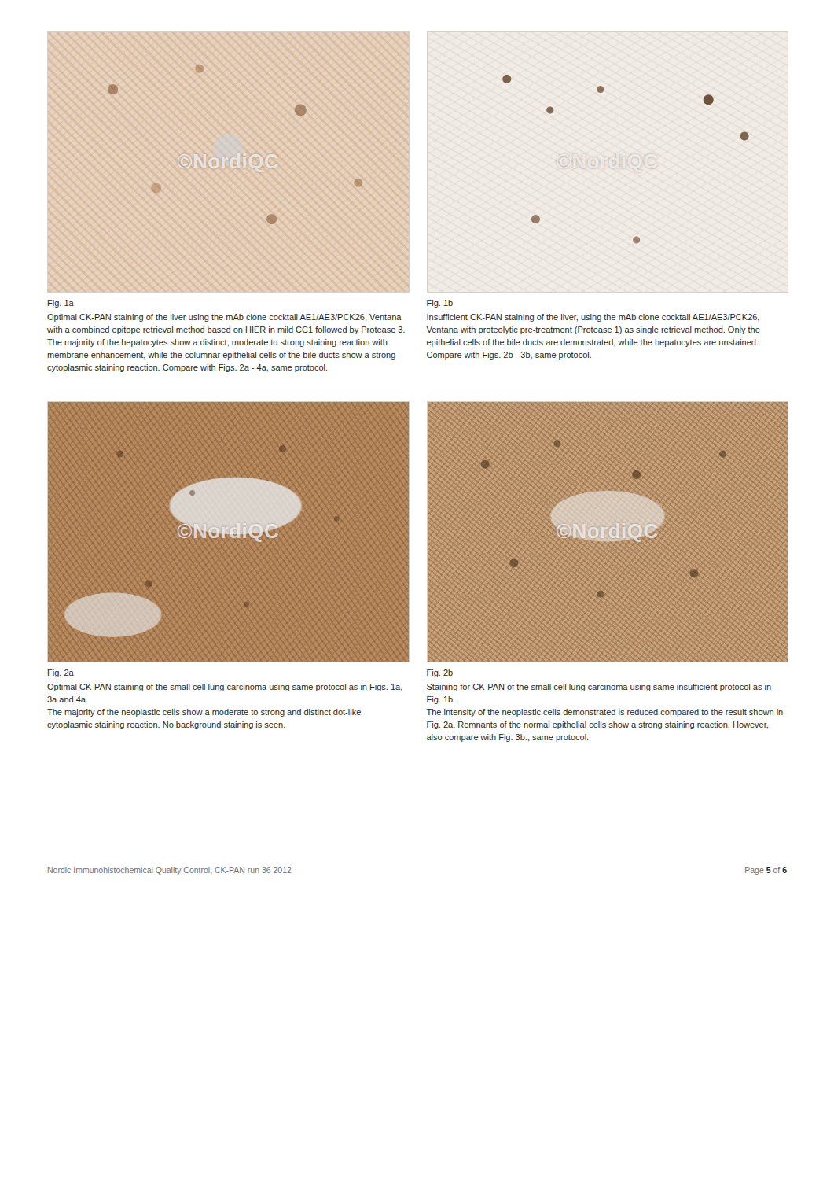©NordiQC
Fig. 1a
Optimal CK-PAN staining of the liver using the mAb clone cocktail AE1/AE3/PCK26, Ventana with a combined epitope retrieval method based on HIER in mild CC1 followed by Protease 3. The majority of the hepatocytes show a distinct, moderate to strong staining reaction with membrane enhancement, while the columnar epithelial cells of the bile ducts show a strong cytoplasmic staining reaction. Compare with Figs. 2a - 4a, same protocol.
©NordiQC
Fig. 1b
Insufficient CK-PAN staining of the liver, using the mAb clone cocktail AE1/AE3/PCK26, Ventana with proteolytic pre-treatment (Protease 1) as single retrieval method. Only the epithelial cells of the bile ducts are demonstrated, while the hepatocytes are unstained. Compare with Figs. 2b - 3b, same protocol.
©NordiQC
Fig. 2a
Optimal CK-PAN staining of the small cell lung carcinoma using same protocol as in Figs. 1a, 3a and 4a.
The majority of the neoplastic cells show a moderate to strong and distinct dot-like cytoplasmic staining reaction. No background staining is seen.
©NordiQC
Fig. 2b
Staining for CK-PAN of the small cell lung carcinoma using same insufficient protocol as in Fig. 1b.
The intensity of the neoplastic cells demonstrated is reduced compared to the result shown in Fig. 2a. Remnants of the normal epithelial cells show a strong staining reaction. However, also compare with Fig. 3b., same protocol.
Nordic Immunohistochemical Quality Control, CK-PAN run 36 2012 Page 5 of 6